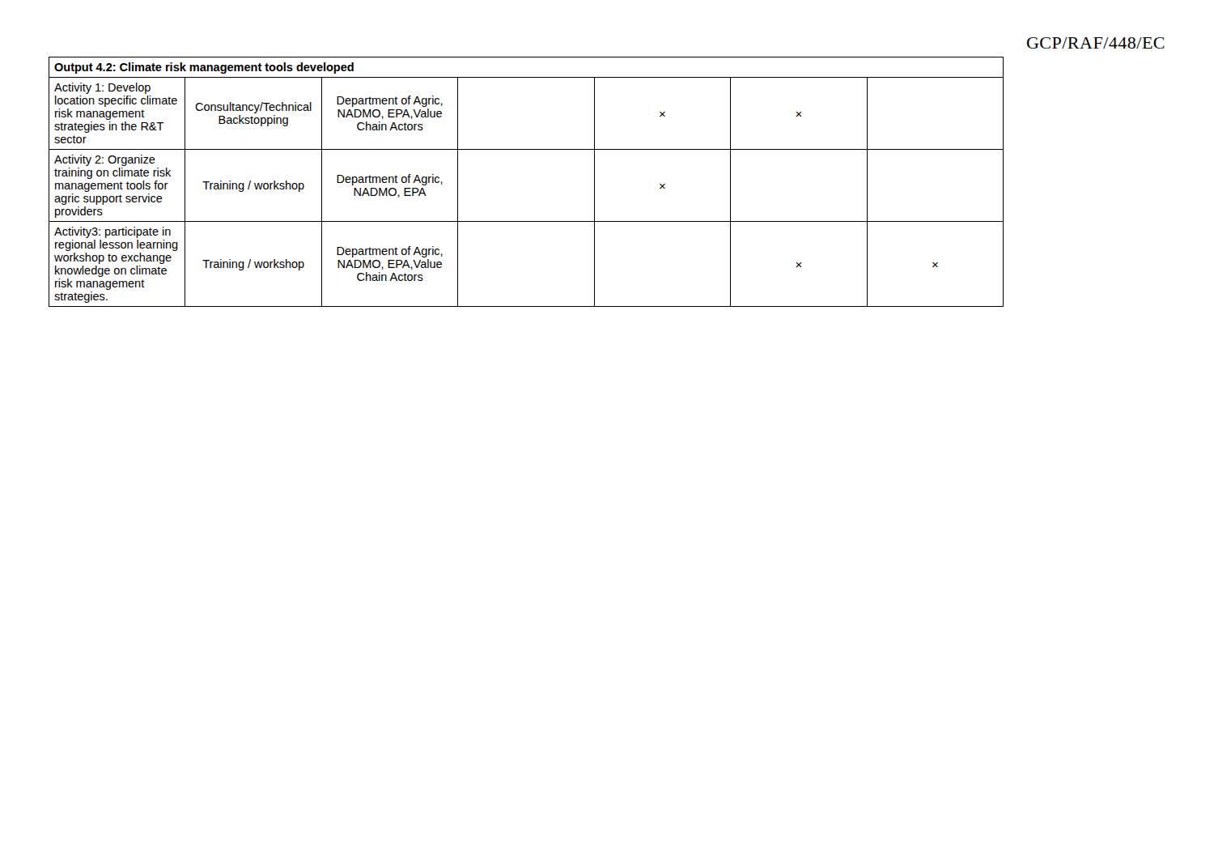GCP/RAF/448/EC
| Output 4.2: Climate risk management tools developed |
| Activity 1: Develop location specific climate risk management strategies in the R&T sector | Consultancy/Technical Backstopping | Department of Agric, NADMO, EPA,Value Chain Actors | | × | × | |
| Activity 2: Organize training on climate risk management tools for agric support service providers | Training / workshop | Department of Agric, NADMO, EPA | | × | | |
| Activity3: participate in regional lesson learning workshop to exchange knowledge on climate risk management strategies. | Training / workshop | Department of Agric, NADMO, EPA,Value Chain Actors | | | × | × |